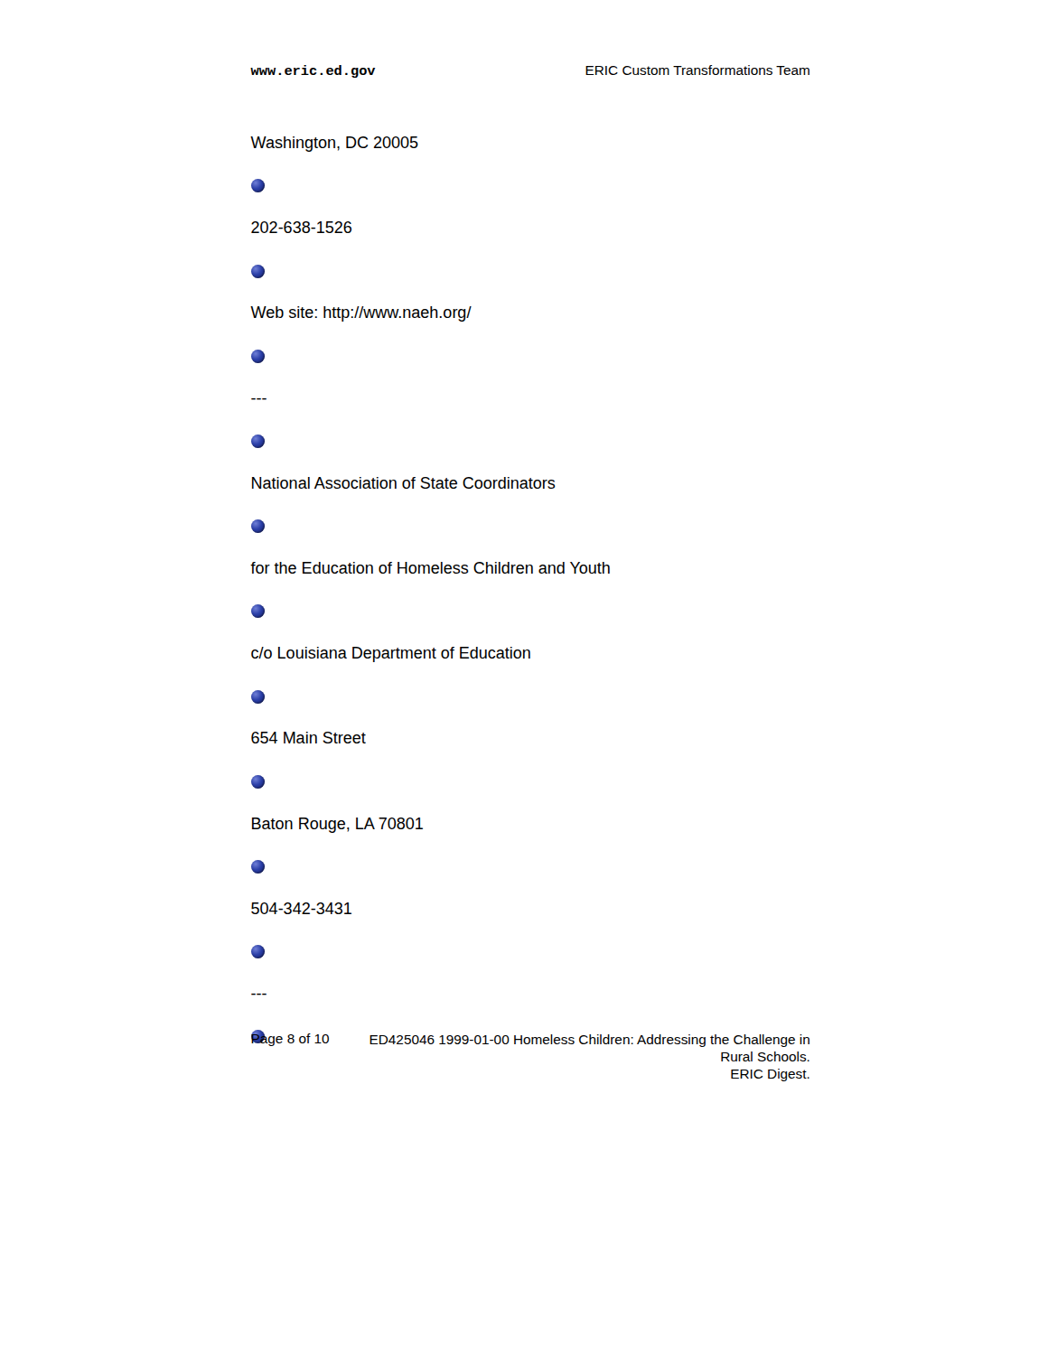www.eric.ed.gov ERIC Custom Transformations Team
Washington, DC 20005
202-638-1526
Web site: http://www.naeh.org/
---
National Association of State Coordinators
for the Education of Homeless Children and Youth
c/o Louisiana Department of Education
654 Main Street
Baton Rouge, LA 70801
504-342-3431
---
Page 8 of 10
ED425046 1999-01-00 Homeless Children: Addressing the Challenge in Rural Schools.
ERIC Digest.